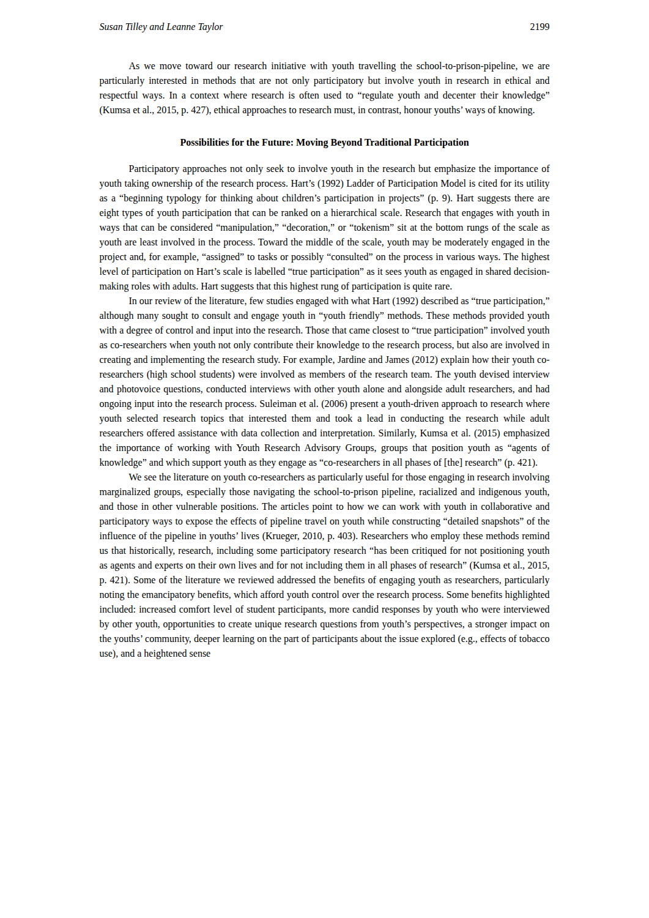Susan Tilley and Leanne Taylor 2199
As we move toward our research initiative with youth travelling the school-to-prison-pipeline, we are particularly interested in methods that are not only participatory but involve youth in research in ethical and respectful ways. In a context where research is often used to “regulate youth and decenter their knowledge” (Kumsa et al., 2015, p. 427), ethical approaches to research must, in contrast, honour youths’ ways of knowing.
Possibilities for the Future: Moving Beyond Traditional Participation
Participatory approaches not only seek to involve youth in the research but emphasize the importance of youth taking ownership of the research process. Hart’s (1992) Ladder of Participation Model is cited for its utility as a “beginning typology for thinking about children’s participation in projects” (p. 9). Hart suggests there are eight types of youth participation that can be ranked on a hierarchical scale. Research that engages with youth in ways that can be considered “manipulation,” “decoration,” or “tokenism” sit at the bottom rungs of the scale as youth are least involved in the process. Toward the middle of the scale, youth may be moderately engaged in the project and, for example, “assigned” to tasks or possibly “consulted” on the process in various ways. The highest level of participation on Hart’s scale is labelled “true participation” as it sees youth as engaged in shared decision-making roles with adults. Hart suggests that this highest rung of participation is quite rare.
In our review of the literature, few studies engaged with what Hart (1992) described as “true participation,” although many sought to consult and engage youth in “youth friendly” methods. These methods provided youth with a degree of control and input into the research. Those that came closest to “true participation” involved youth as co-researchers when youth not only contribute their knowledge to the research process, but also are involved in creating and implementing the research study. For example, Jardine and James (2012) explain how their youth co-researchers (high school students) were involved as members of the research team. The youth devised interview and photovoice questions, conducted interviews with other youth alone and alongside adult researchers, and had ongoing input into the research process. Suleiman et al. (2006) present a youth-driven approach to research where youth selected research topics that interested them and took a lead in conducting the research while adult researchers offered assistance with data collection and interpretation. Similarly, Kumsa et al. (2015) emphasized the importance of working with Youth Research Advisory Groups, groups that position youth as “agents of knowledge” and which support youth as they engage as “co-researchers in all phases of [the] research” (p. 421).
We see the literature on youth co-researchers as particularly useful for those engaging in research involving marginalized groups, especially those navigating the school-to-prison pipeline, racialized and indigenous youth, and those in other vulnerable positions. The articles point to how we can work with youth in collaborative and participatory ways to expose the effects of pipeline travel on youth while constructing “detailed snapshots” of the influence of the pipeline in youths’ lives (Krueger, 2010, p. 403). Researchers who employ these methods remind us that historically, research, including some participatory research “has been critiqued for not positioning youth as agents and experts on their own lives and for not including them in all phases of research” (Kumsa et al., 2015, p. 421). Some of the literature we reviewed addressed the benefits of engaging youth as researchers, particularly noting the emancipatory benefits, which afford youth control over the research process. Some benefits highlighted included: increased comfort level of student participants, more candid responses by youth who were interviewed by other youth, opportunities to create unique research questions from youth’s perspectives, a stronger impact on the youths’ community, deeper learning on the part of participants about the issue explored (e.g., effects of tobacco use), and a heightened sense